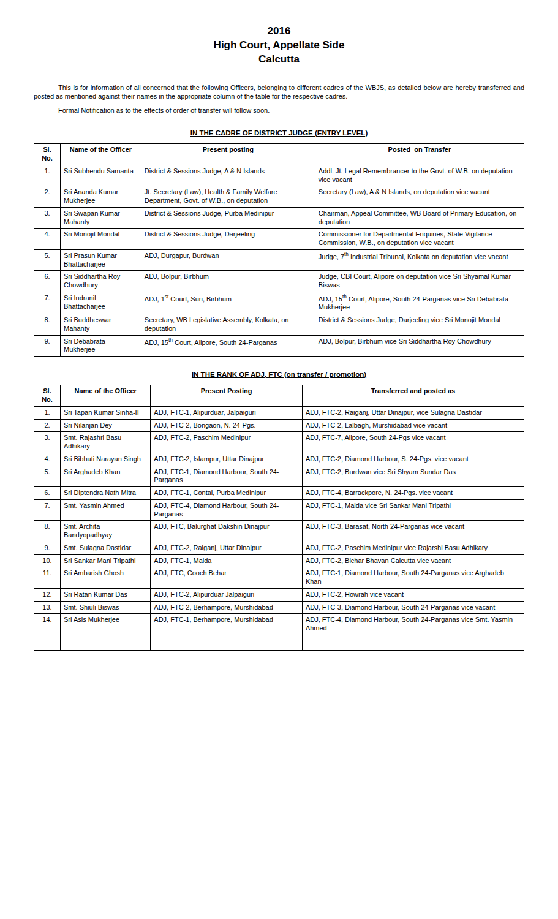2016
High Court, Appellate Side
Calcutta
This is for information of all concerned that the following Officers, belonging to different cadres of the WBJS, as detailed below are hereby transferred and posted as mentioned against their names in the appropriate column of the table for the respective cadres.
Formal Notification as to the effects of order of transfer will follow soon.
IN THE CADRE OF DISTRICT JUDGE (ENTRY LEVEL)
| Sl. No. | Name of the Officer | Present posting | Posted on Transfer |
| --- | --- | --- | --- |
| 1. | Sri Subhendu Samanta | District & Sessions Judge, A & N Islands | Addl. Jt. Legal Remembrancer to the Govt. of W.B. on deputation vice vacant |
| 2. | Sri Ananda Kumar Mukherjee | Jt. Secretary (Law), Health & Family Welfare Department, Govt. of W.B., on deputation | Secretary (Law), A & N Islands, on deputation vice vacant |
| 3. | Sri Swapan Kumar Mahanty | District & Sessions Judge, Purba Medinipur | Chairman, Appeal Committee, WB Board of Primary Education, on deputation |
| 4. | Sri Monojit Mondal | District & Sessions Judge, Darjeeling | Commissioner for Departmental Enquiries, State Vigilance Commission, W.B., on deputation vice vacant |
| 5. | Sri Prasun Kumar Bhattacharjee | ADJ, Durgapur, Burdwan | Judge, 7 th Industrial Tribunal, Kolkata on deputation vice vacant |
| 6. | Sri Siddhartha Roy Chowdhury | ADJ, Bolpur, Birbhum | Judge, CBI Court, Alipore on deputation vice Sri Shyamal Kumar Biswas |
| 7. | Sri Indranil Bhattacharjee | ADJ, 1 st Court, Suri, Birbhum | ADJ, 15 th Court, Alipore, South 24-Parganas vice Sri Debabrata Mukherjee |
| 8. | Sri Buddheswar Mahanty | Secretary, WB Legislative Assembly, Kolkata, on deputation | District & Sessions Judge, Darjeeling vice Sri Monojit Mondal |
| 9. | Sri Debabrata Mukherjee | ADJ, 15 th Court, Alipore, South 24-Parganas | ADJ, Bolpur, Birbhum vice Sri Siddhartha Roy Chowdhury |
IN THE RANK OF ADJ, FTC (on transfer / promotion)
| Sl. No. | Name of the Officer | Present Posting | Transferred and posted as |
| --- | --- | --- | --- |
| 1. | Sri Tapan Kumar Sinha-II | ADJ, FTC-1, Alipurduar, Jalpaiguri | ADJ, FTC-2, Raiganj, Uttar Dinajpur, vice Sulagna Dastidar |
| 2. | Sri Nilanjan Dey | ADJ, FTC-2, Bongaon, N. 24-Pgs. | ADJ, FTC-2, Lalbagh, Murshidabad vice vacant |
| 3. | Smt. Rajashri Basu Adhikary | ADJ, FTC-2, Paschim Medinipur | ADJ, FTC-7, Alipore, South 24-Pgs vice vacant |
| 4. | Sri Bibhuti Narayan Singh | ADJ, FTC-2, Islampur, Uttar Dinajpur | ADJ, FTC-2, Diamond Harbour, S. 24-Pgs. vice vacant |
| 5. | Sri Arghadeb Khan | ADJ, FTC-1, Diamond Harbour, South 24-Parganas | ADJ, FTC-2, Burdwan vice Sri Shyam Sundar Das |
| 6. | Sri Diptendra Nath Mitra | ADJ, FTC-1, Contai, Purba Medinipur | ADJ, FTC-4, Barrackpore, N. 24-Pgs. vice vacant |
| 7. | Smt. Yasmin Ahmed | ADJ, FTC-4, Diamond Harbour, South 24-Parganas | ADJ, FTC-1, Malda vice Sri Sankar Mani Tripathi |
| 8. | Smt. Archita Bandyopadhyay | ADJ, FTC, Balurghat Dakshin Dinajpur | ADJ, FTC-3, Barasat, North 24-Parganas vice vacant |
| 9. | Smt. Sulagna Dastidar | ADJ, FTC-2, Raiganj, Uttar Dinajpur | ADJ, FTC-2, Paschim Medinipur vice Rajarshi Basu Adhikary |
| 10. | Sri Sankar Mani Tripathi | ADJ, FTC-1, Malda | ADJ, FTC-2, Bichar Bhavan Calcutta vice vacant |
| 11. | Sri Ambarish Ghosh | ADJ, FTC, Cooch Behar | ADJ, FTC-1, Diamond Harbour, South 24-Parganas vice Arghadeb Khan |
| 12. | Sri Ratan Kumar Das | ADJ, FTC-2, Alipurduar Jalpaiguri | ADJ, FTC-2, Howrah vice vacant |
| 13. | Smt. Shiuli Biswas | ADJ, FTC-2, Berhampore, Murshidabad | ADJ, FTC-3, Diamond Harbour, South 24-Parganas vice vacant |
| 14. | Sri Asis Mukherjee | ADJ, FTC-1, Berhampore, Murshidabad | ADJ, FTC-4, Diamond Harbour, South 24-Parganas vice Smt. Yasmin Ahmed |